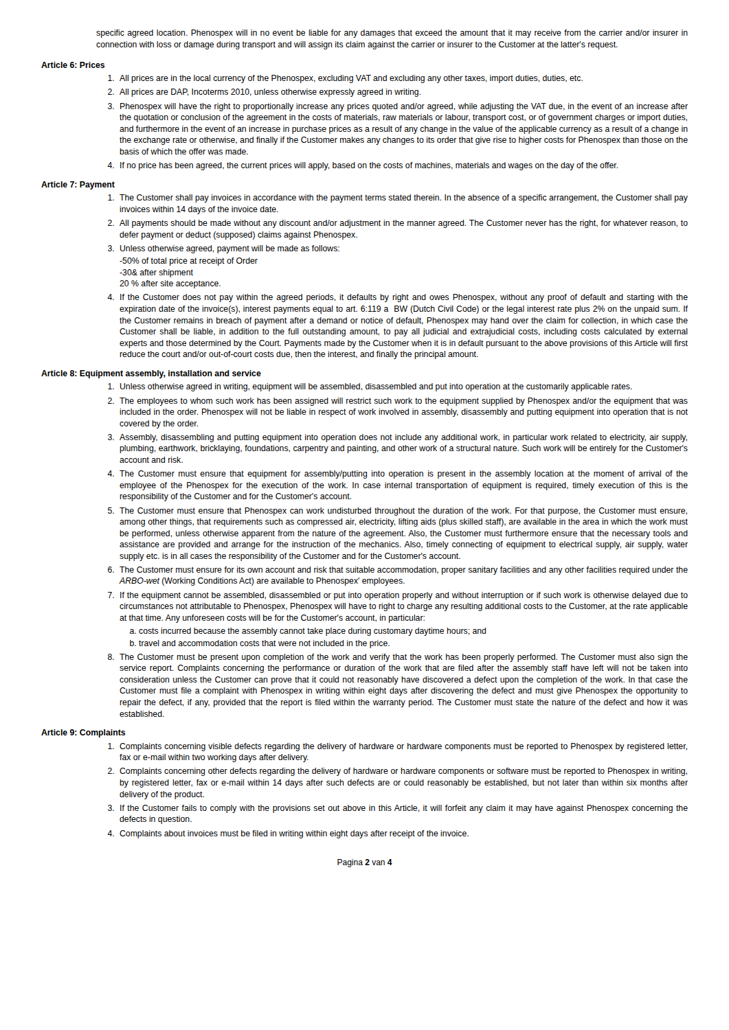specific agreed location. Phenospex will in no event be liable for any damages that exceed the amount that it may receive from the carrier and/or insurer in connection with loss or damage during transport and will assign its claim against the carrier or insurer to the Customer at the latter's request.
Article 6: Prices
All prices are in the local currency of the Phenospex, excluding VAT and excluding any other taxes, import duties, duties, etc.
All prices are DAP, Incoterms 2010, unless otherwise expressly agreed in writing.
Phenospex will have the right to proportionally increase any prices quoted and/or agreed, while adjusting the VAT due, in the event of an increase after the quotation or conclusion of the agreement in the costs of materials, raw materials or labour, transport cost, or of government charges or import duties, and furthermore in the event of an increase in purchase prices as a result of any change in the value of the applicable currency as a result of a change in the exchange rate or otherwise, and finally if the Customer makes any changes to its order that give rise to higher costs for Phenospex than those on the basis of which the offer was made.
If no price has been agreed, the current prices will apply, based on the costs of machines, materials and wages on the day of the offer.
Article 7: Payment
The Customer shall pay invoices in accordance with the payment terms stated therein. In the absence of a specific arrangement, the Customer shall pay invoices within 14 days of the invoice date.
All payments should be made without any discount and/or adjustment in the manner agreed. The Customer never has the right, for whatever reason, to defer payment or deduct (supposed) claims against Phenospex.
Unless otherwise agreed, payment will be made as follows:
-50% of total price at receipt of Order -30& after shipment 20 % after site acceptance.
If the Customer does not pay within the agreed periods, it defaults by right and owes Phenospex, without any proof of default and starting with the expiration date of the invoice(s), interest payments equal to art. 6:119 a BW (Dutch Civil Code) or the legal interest rate plus 2% on the unpaid sum. If the Customer remains in breach of payment after a demand or notice of default, Phenospex may hand over the claim for collection, in which case the Customer shall be liable, in addition to the full outstanding amount, to pay all judicial and extrajudicial costs, including costs calculated by external experts and those determined by the Court. Payments made by the Customer when it is in default pursuant to the above provisions of this Article will first reduce the court and/or out-of-court costs due, then the interest, and finally the principal amount.
Article 8: Equipment assembly, installation and service
Unless otherwise agreed in writing, equipment will be assembled, disassembled and put into operation at the customarily applicable rates.
The employees to whom such work has been assigned will restrict such work to the equipment supplied by Phenospex and/or the equipment that was included in the order. Phenospex will not be liable in respect of work involved in assembly, disassembly and putting equipment into operation that is not covered by the order.
Assembly, disassembling and putting equipment into operation does not include any additional work, in particular work related to electricity, air supply, plumbing, earthwork, bricklaying, foundations, carpentry and painting, and other work of a structural nature. Such work will be entirely for the Customer's account and risk.
The Customer must ensure that equipment for assembly/putting into operation is present in the assembly location at the moment of arrival of the employee of the Phenospex for the execution of the work. In case internal transportation of equipment is required, timely execution of this is the responsibility of the Customer and for the Customer's account.
The Customer must ensure that Phenospex can work undisturbed throughout the duration of the work. For that purpose, the Customer must ensure, among other things, that requirements such as compressed air, electricity, lifting aids (plus skilled staff), are available in the area in which the work must be performed, unless otherwise apparent from the nature of the agreement. Also, the Customer must furthermore ensure that the necessary tools and assistance are provided and arrange for the instruction of the mechanics. Also, timely connecting of equipment to electrical supply, air supply, water supply etc. is in all cases the responsibility of the Customer and for the Customer's account.
The Customer must ensure for its own account and risk that suitable accommodation, proper sanitary facilities and any other facilities required under the ARBO-wet (Working Conditions Act) are available to Phenospex' employees.
If the equipment cannot be assembled, disassembled or put into operation properly and without interruption or if such work is otherwise delayed due to circumstances not attributable to Phenospex, Phenospex will have to right to charge any resulting additional costs to the Customer, at the rate applicable at that time. Any unforeseen costs will be for the Customer's account, in particular:
costs incurred because the assembly cannot take place during customary daytime hours; and
travel and accommodation costs that were not included in the price.
The Customer must be present upon completion of the work and verify that the work has been properly performed. The Customer must also sign the service report. Complaints concerning the performance or duration of the work that are filed after the assembly staff have left will not be taken into consideration unless the Customer can prove that it could not reasonably have discovered a defect upon the completion of the work. In that case the Customer must file a complaint with Phenospex in writing within eight days after discovering the defect and must give Phenospex the opportunity to repair the defect, if any, provided that the report is filed within the warranty period. The Customer must state the nature of the defect and how it was established.
Article 9: Complaints
Complaints concerning visible defects regarding the delivery of hardware or hardware components must be reported to Phenospex by registered letter, fax or e-mail within two working days after delivery.
Complaints concerning other defects regarding the delivery of hardware or hardware components or software must be reported to Phenospex in writing, by registered letter, fax or e-mail within 14 days after such defects are or could reasonably be established, but not later than within six months after delivery of the product.
If the Customer fails to comply with the provisions set out above in this Article, it will forfeit any claim it may have against Phenospex concerning the defects in question.
Complaints about invoices must be filed in writing within eight days after receipt of the invoice.
Pagina 2 van 4